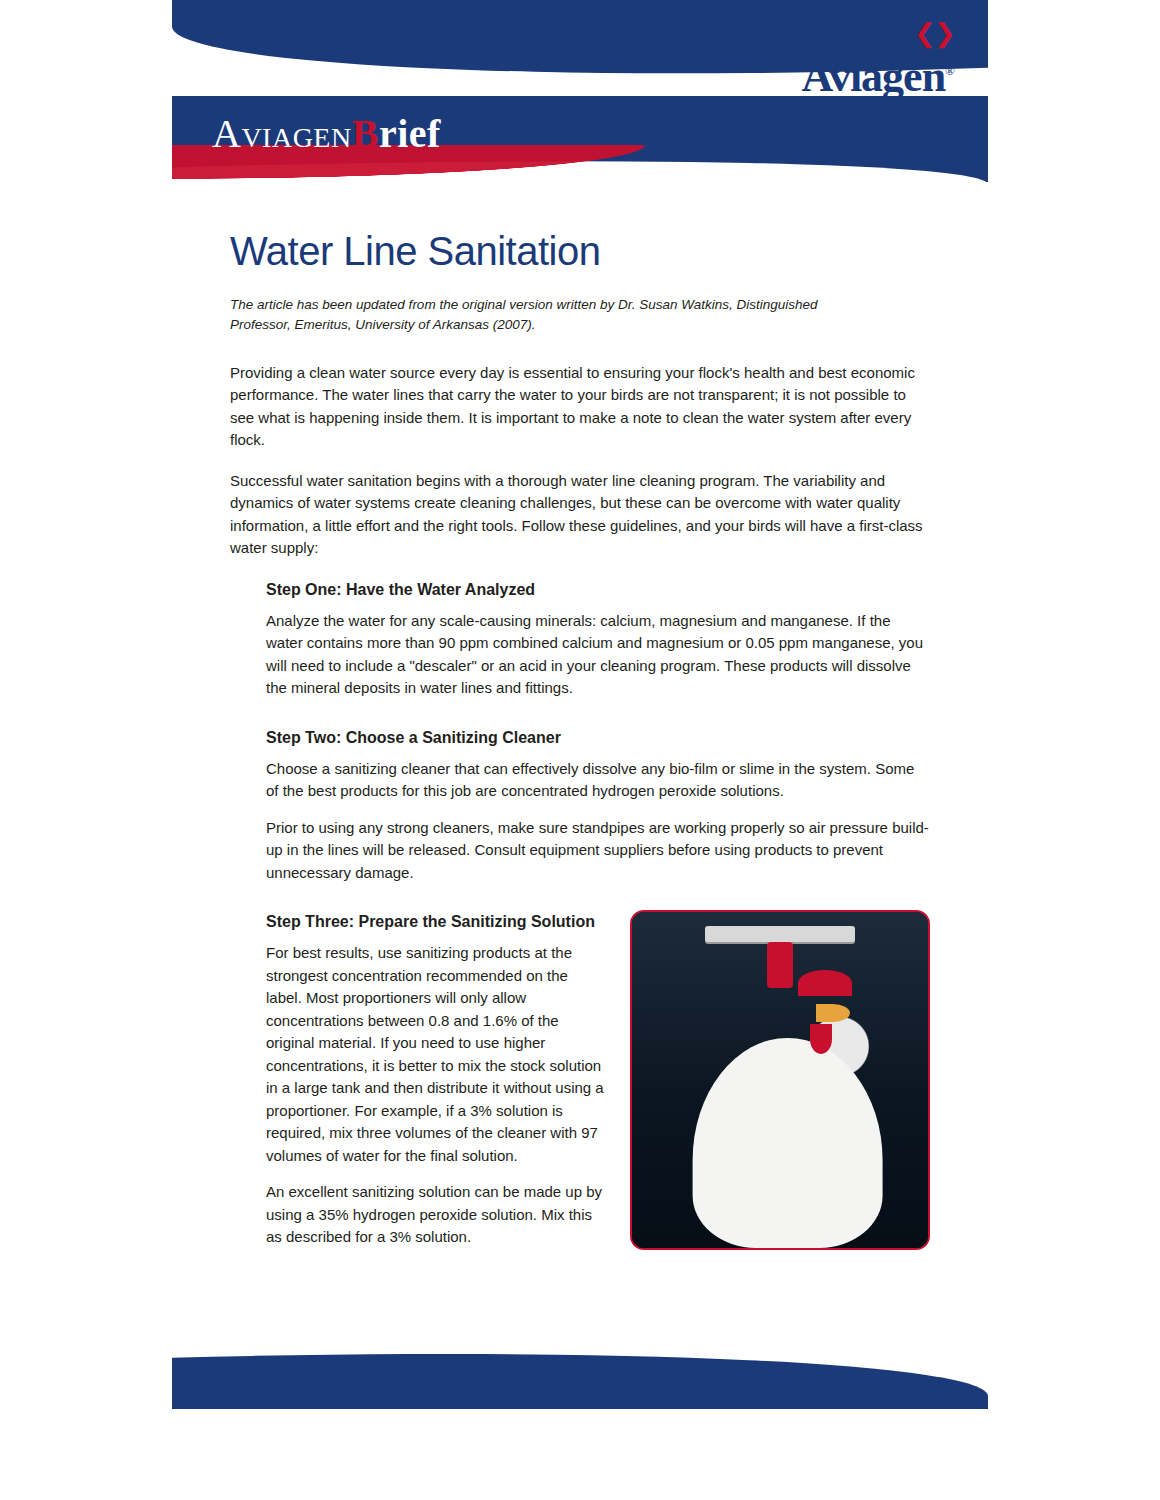❮❯ Aviagen®
Aviagen Brief
Water Line Sanitation
The article has been updated from the original version written by Dr. Susan Watkins, Distinguished Professor, Emeritus, University of Arkansas (2007).
Providing a clean water source every day is essential to ensuring your flock's health and best economic performance. The water lines that carry the water to your birds are not transparent; it is not possible to see what is happening inside them. It is important to make a note to clean the water system after every flock.
Successful water sanitation begins with a thorough water line cleaning program. The variability and dynamics of water systems create cleaning challenges, but these can be overcome with water quality information, a little effort and the right tools. Follow these guidelines, and your birds will have a first-class water supply:
Step One: Have the Water Analyzed
Analyze the water for any scale-causing minerals: calcium, magnesium and manganese. If the water contains more than 90 ppm combined calcium and magnesium or 0.05 ppm manganese, you will need to include a "descaler" or an acid in your cleaning program. These products will dissolve the mineral deposits in water lines and fittings.
Step Two: Choose a Sanitizing Cleaner
Choose a sanitizing cleaner that can effectively dissolve any bio-film or slime in the system. Some of the best products for this job are concentrated hydrogen peroxide solutions.
Prior to using any strong cleaners, make sure standpipes are working properly so air pressure build-up in the lines will be released. Consult equipment suppliers before using products to prevent unnecessary damage.
Step Three: Prepare the Sanitizing Solution
For best results, use sanitizing products at the strongest concentration recommended on the label. Most proportioners will only allow concentrations between 0.8 and 1.6% of the original material. If you need to use higher concentrations, it is better to mix the stock solution in a large tank and then distribute it without using a proportioner. For example, if a 3% solution is required, mix three volumes of the cleaner with 97 volumes of water for the final solution.
An excellent sanitizing solution can be made up by using a 35% hydrogen peroxide solution. Mix this as described for a 3% solution.